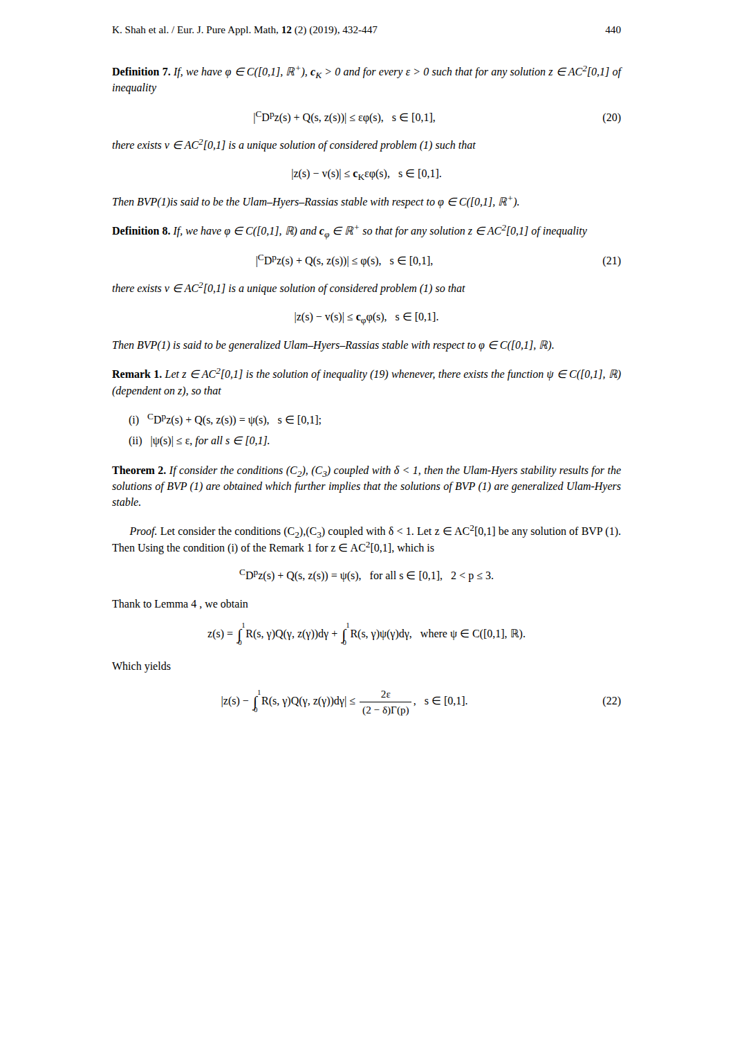K. Shah et al. / Eur. J. Pure Appl. Math, 12 (2) (2019), 432-447 440
Definition 7. If, we have φ ∈ C([0,1], ℝ+), cK > 0 and for every ε > 0 such that for any solution z ∈ AC2[0,1] of inequality
|CDpz(s) + Q(s, z(s))| ≤ εφ(s), s ∈ [0,1],
(20)
there exists v ∈ AC2[0,1] is a unique solution of considered problem (1) such that
|z(s) − v(s)| ≤ cKεφ(s), s ∈ [0,1].
Then BVP(1)is said to be the Ulam–Hyers–Rassias stable with respect to φ ∈ C([0,1], ℝ+).
Definition 8. If, we have φ ∈ C([0,1], ℝ) and cφ ∈ ℝ+ so that for any solution z ∈ AC2[0,1] of inequality
|CDpz(s) + Q(s, z(s))| ≤ φ(s), s ∈ [0,1],
(21)
there exists v ∈ AC2[0,1] is a unique solution of considered problem (1) so that
|z(s) − v(s)| ≤ cφφ(s), s ∈ [0,1].
Then BVP(1) is said to be generalized Ulam–Hyers–Rassias stable with respect to φ ∈ C([0,1], ℝ).
Remark 1. Let z ∈ AC2[0,1] is the solution of inequality (19) whenever, there exists the function ψ ∈ C([0,1], ℝ) (dependent on z), so that
(i) CDpz(s) + Q(s, z(s)) = ψ(s), s ∈ [0,1];
(ii) |ψ(s)| ≤ ε, for all s ∈ [0,1].
Theorem 2. If consider the conditions (C2), (C3) coupled with δ < 1, then the Ulam-Hyers stability results for the solutions of BVP (1) are obtained which further implies that the solutions of BVP (1) are generalized Ulam-Hyers stable.
Proof. Let consider the conditions (C2),(C3) coupled with δ < 1. Let z ∈ AC2[0,1] be any solution of BVP (1). Then Using the condition (i) of the Remark 1 for z ∈ AC2[0,1], which is
CDpz(s) + Q(s, z(s)) = ψ(s), for all s ∈ [0,1], 2 < p ≤ 3.
Thank to Lemma 4 , we obtain
z(s) = 1∫0 R(s, γ)Q(γ, z(γ))dγ + 1∫0 R(s, γ)ψ(γ)dγ, where ψ ∈ C([0,1], ℝ).
Which yields
|z(s) − 1∫0 R(s, γ)Q(γ, z(γ))dγ| ≤ 2ε(2 − δ)Γ(p), s ∈ [0,1].
(22)